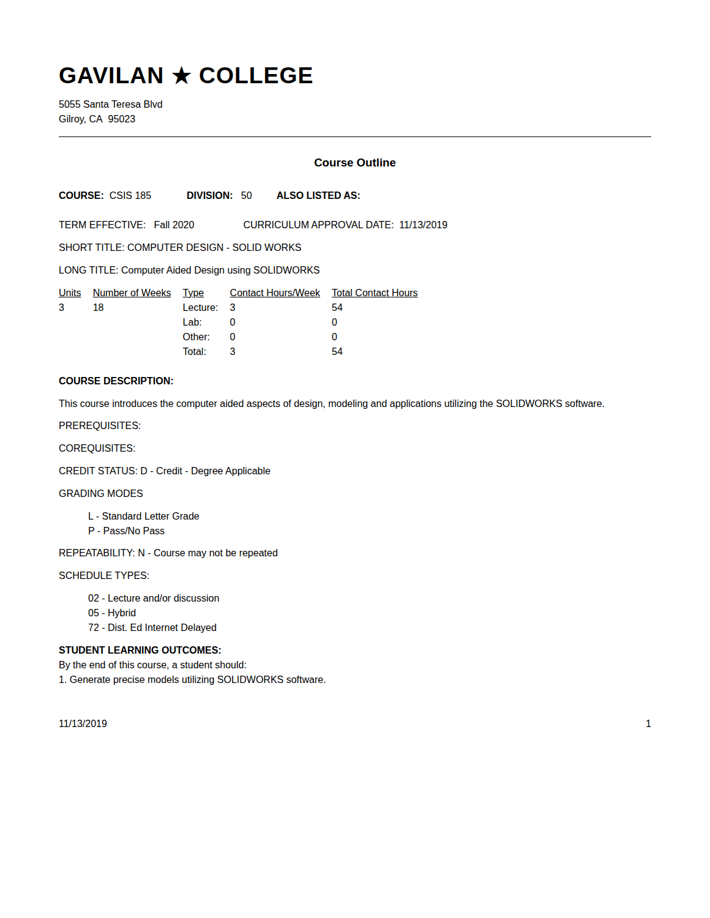GAVILAN ★ COLLEGE
5055 Santa Teresa Blvd
Gilroy, CA 95023
Course Outline
COURSE: CSIS 185 DIVISION: 50 ALSO LISTED AS:
TERM EFFECTIVE: Fall 2020 CURRICULUM APPROVAL DATE: 11/13/2019
SHORT TITLE: COMPUTER DESIGN - SOLID WORKS
LONG TITLE: Computer Aided Design using SOLIDWORKS
| Units | Number of Weeks | Type | Contact Hours/Week | Total Contact Hours |
| --- | --- | --- | --- | --- |
| 3 | 18 | Lecture: | 3 | 54 |
| | | Lab: | 0 | 0 |
| | | Other: | 0 | 0 |
| | | Total: | 3 | 54 |
COURSE DESCRIPTION:
This course introduces the computer aided aspects of design, modeling and applications utilizing the SOLIDWORKS software.
PREREQUISITES:
COREQUISITES:
CREDIT STATUS: D - Credit - Degree Applicable
GRADING MODES
L - Standard Letter Grade
P - Pass/No Pass
REPEATABILITY: N - Course may not be repeated
SCHEDULE TYPES:
02 - Lecture and/or discussion
05 - Hybrid
72 - Dist. Ed Internet Delayed
STUDENT LEARNING OUTCOMES:
By the end of this course, a student should:
1. Generate precise models utilizing SOLIDWORKS software.
11/13/2019 1